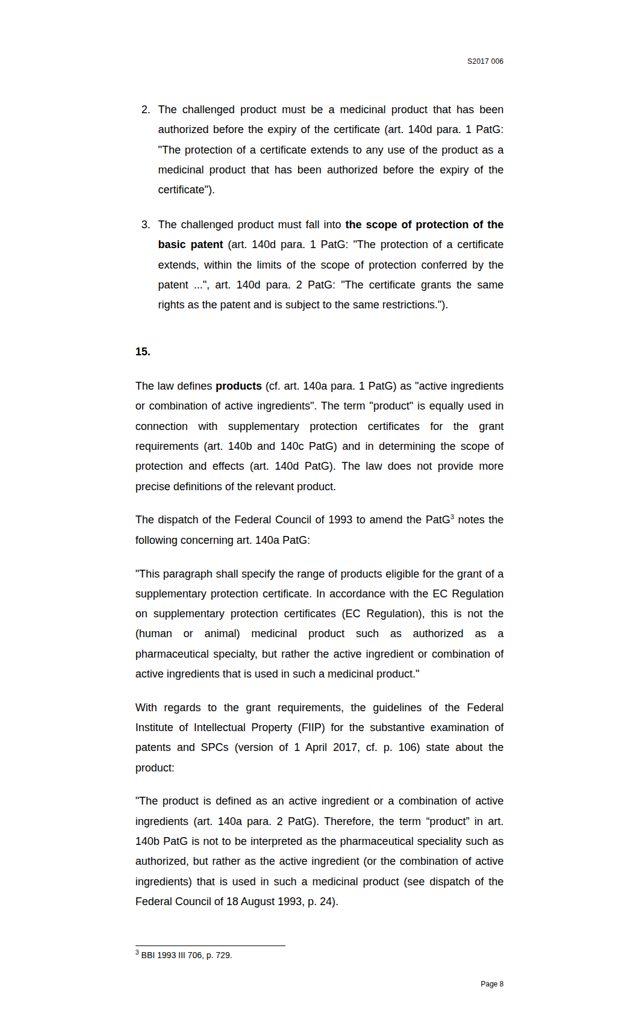S2017 006
2. The challenged product must be a medicinal product that has been authorized before the expiry of the certificate (art. 140d para. 1 PatG: "The protection of a certificate extends to any use of the product as a medicinal product that has been authorized before the expiry of the certificate").
3. The challenged product must fall into the scope of protection of the basic patent (art. 140d para. 1 PatG: "The protection of a certificate extends, within the limits of the scope of protection conferred by the patent ...", art. 140d para. 2 PatG: "The certificate grants the same rights as the patent and is subject to the same restrictions.").
15.
The law defines products (cf. art. 140a para. 1 PatG) as "active ingredients or combination of active ingredients". The term "product" is equally used in connection with supplementary protection certificates for the grant requirements (art. 140b and 140c PatG) and in determining the scope of protection and effects (art. 140d PatG). The law does not provide more precise definitions of the relevant product.
The dispatch of the Federal Council of 1993 to amend the PatG3 notes the following concerning art. 140a PatG:
"This paragraph shall specify the range of products eligible for the grant of a supplementary protection certificate. In accordance with the EC Regulation on supplementary protection certificates (EC Regulation), this is not the (human or animal) medicinal product such as authorized as a pharmaceutical specialty, but rather the active ingredient or combination of active ingredients that is used in such a medicinal product."
With regards to the grant requirements, the guidelines of the Federal Institute of Intellectual Property (FIIP) for the substantive examination of patents and SPCs (version of 1 April 2017, cf. p. 106) state about the product:
"The product is defined as an active ingredient or a combination of active ingredients (art. 140a para. 2 PatG). Therefore, the term “product” in art. 140b PatG is not to be interpreted as the pharmaceutical speciality such as authorized, but rather as the active ingredient (or the combination of active ingredients) that is used in such a medicinal product (see dispatch of the Federal Council of 18 August 1993, p. 24).
3 BBI 1993 III 706, p. 729.
Page 8